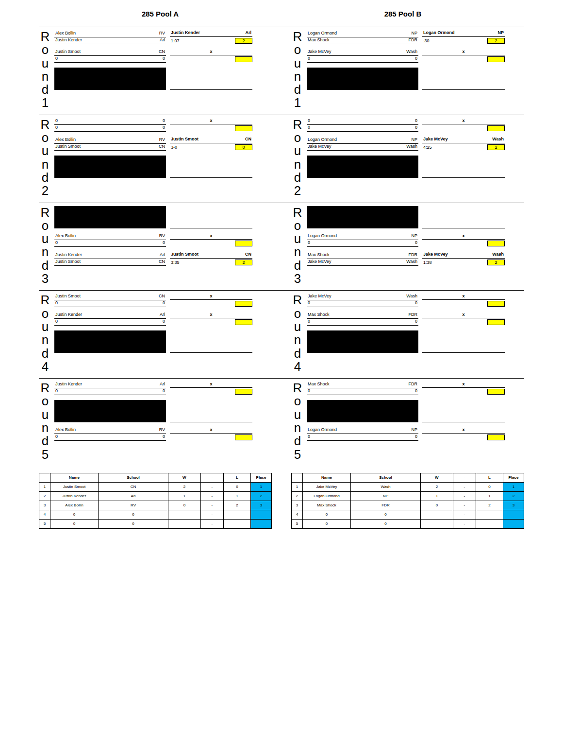285 Pool A
285 Pool B
R
o
u
n
d
1
Alex Bollin RV
Justin Kender Arl
Justin Kender Arl
1:072
Justin Smoot CN
00
x
0
R
o
u
n
d
1
Logan Ormond NP
Max Shock FDR
Logan Ormond NP
:302
Jake McVey Wash
00
x
0
R
o
u
n
d
2
00
00
x
0
Alex Bollin RV
Justin Smoot CN
Justin Smoot CN
3-00
R
o
u
n
d
2
00
00
x
0
Logan Ormond NP
Jake McVey Wash
Jake McVey Wash
4:252
R
o
u
n
d
3
Alex Bollin RV
00
x
0
Justin Kender Arl
Justin Smoot CN
Justin Smoot CN
3:352
R
o
u
n
d
3
Logan Ormond NP
00
x
0
Max Shock FDR
Jake McVey Wash
Jake McVey Wash
1:382
R
o
u
n
d
4
Justin Smoot CN
00
x
0
Justin Kender Arl
00
x
0
R
o
u
n
d
4
Jake McVey Wash
00
x
0
Max Shock FDR
00
x
0
R
o
u
n
d
5
Justin Kender Arl
00
x
0
Alex Bollin RV
00
x
0
R
o
u
n
d
5
Max Shock FDR
00
x
0
Logan Ormond NP
00
x
0
| | Name | School | W | - | L | Place |
| --- | --- | --- | --- | --- | --- | --- |
| 1 | Justin Smoot | CN | 2 | - | 0 | 1 |
| 2 | Justin Kender | Arl | 1 | - | 1 | 2 |
| 3 | Alex Bollin | RV | 0 | - | 2 | 3 |
| 4 | 0 | 0 | | - | | |
| 5 | 0 | 0 | | - | | |
| | Name | School | W | - | L | Place |
| --- | --- | --- | --- | --- | --- | --- |
| 1 | Jake McVey | Wash | 2 | - | 0 | 1 |
| 2 | Logan Ormond | NP | 1 | - | 1 | 2 |
| 3 | Max Shock | FDR | 0 | - | 2 | 3 |
| 4 | 0 | 0 | | - | | |
| 5 | 0 | 0 | | - | | |